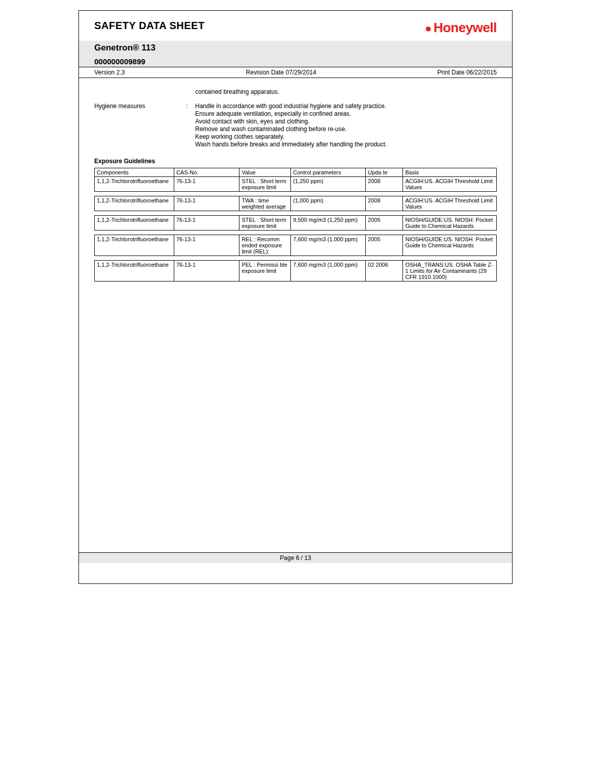SAFETY DATA SHEET
●Honeywell
Genetron® 113
000000009899
Version 2.3 Revision Date 07/29/2014 Print Date 06/22/2015
contained breathing apparatus.
Hygiene measures
:
Handle in accordance with good industrial hygiene and safety practice.
Ensure adequate ventilation, especially in confined areas.
Avoid contact with skin, eyes and clothing.
Remove and wash contaminated clothing before re-use.
Keep working clothes separately.
Wash hands before breaks and immediately after handling the product.
Exposure Guidelines
| Components | CAS-No. | Value | Control parameters | Upda te | Basis |
| --- | --- | --- | --- | --- | --- |
| 1,1,2-Trichlorotrifluoroethane | 76-13-1 | STEL : Short term exposure limit | (1,250 ppm) | 2008 | ACGIH:US. ACGIH Threshold Limit Values |
| 1,1,2-Trichlorotrifluoroethane | 76-13-1 | TWA : time weighted average | (1,000 ppm) | 2008 | ACGIH:US. ACGIH Threshold Limit Values |
| 1,1,2-Trichlorotrifluoroethane | 76-13-1 | STEL : Short term exposure limit | 9,500 mg/m3 (1,250 ppm) | 2005 | NIOSH/GUIDE:US. NIOSH: Pocket Guide to Chemical Hazards |
| 1,1,2-Trichlorotrifluoroethane | 76-13-1 | REL : Recomm ended exposure limit (REL): | 7,600 mg/m3 (1,000 ppm) | 2005 | NIOSH/GUIDE:US. NIOSH: Pocket Guide to Chemical Hazards |
| 1,1,2-Trichlorotrifluoroethane | 76-13-1 | PEL : Permissi ble exposure limit | 7,600 mg/m3 (1,000 ppm) | 02 2006 | OSHA_TRANS:US. OSHA Table Z-1 Limits for Air Contaminants (29 CFR 1910.1000) |
Page 6 / 13